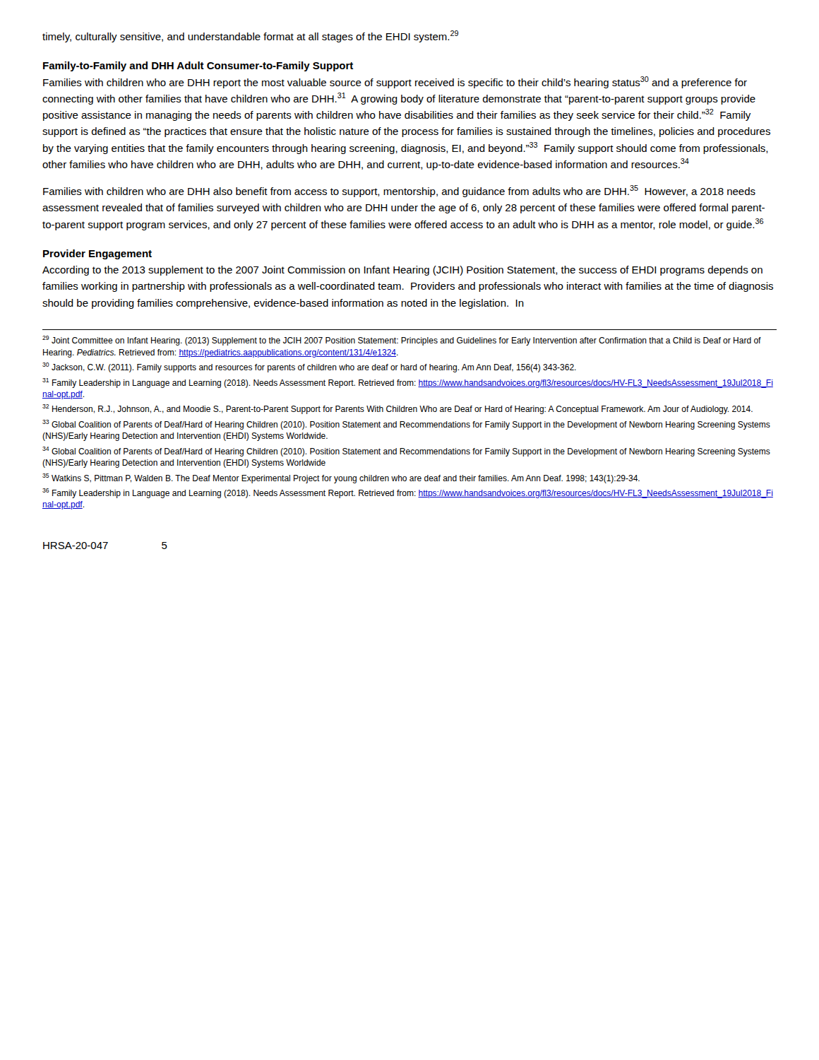timely, culturally sensitive, and understandable format at all stages of the EHDI system.29
Family-to-Family and DHH Adult Consumer-to-Family Support
Families with children who are DHH report the most valuable source of support received is specific to their child’s hearing status30 and a preference for connecting with other families that have children who are DHH.31 A growing body of literature demonstrate that “parent-to-parent support groups provide positive assistance in managing the needs of parents with children who have disabilities and their families as they seek service for their child.”32 Family support is defined as “the practices that ensure that the holistic nature of the process for families is sustained through the timelines, policies and procedures by the varying entities that the family encounters through hearing screening, diagnosis, EI, and beyond.”33 Family support should come from professionals, other families who have children who are DHH, adults who are DHH, and current, up-to-date evidence-based information and resources.34
Families with children who are DHH also benefit from access to support, mentorship, and guidance from adults who are DHH.35 However, a 2018 needs assessment revealed that of families surveyed with children who are DHH under the age of 6, only 28 percent of these families were offered formal parent-to-parent support program services, and only 27 percent of these families were offered access to an adult who is DHH as a mentor, role model, or guide.36
Provider Engagement
According to the 2013 supplement to the 2007 Joint Commission on Infant Hearing (JCIH) Position Statement, the success of EHDI programs depends on families working in partnership with professionals as a well-coordinated team. Providers and professionals who interact with families at the time of diagnosis should be providing families comprehensive, evidence-based information as noted in the legislation. In
29 Joint Committee on Infant Hearing. (2013) Supplement to the JCIH 2007 Position Statement: Principles and Guidelines for Early Intervention after Confirmation that a Child is Deaf or Hard of Hearing. Pediatrics. Retrieved from: https://pediatrics.aappublications.org/content/131/4/e1324.
30 Jackson, C.W. (2011). Family supports and resources for parents of children who are deaf or hard of hearing. Am Ann Deaf, 156(4) 343-362.
31 Family Leadership in Language and Learning (2018). Needs Assessment Report. Retrieved from: https://www.handsandvoices.org/fl3/resources/docs/HV-FL3_NeedsAssessment_19Jul2018_Final-opt.pdf.
32 Henderson, R.J., Johnson, A., and Moodie S., Parent-to-Parent Support for Parents With Children Who are Deaf or Hard of Hearing: A Conceptual Framework. Am Jour of Audiology. 2014.
33 Global Coalition of Parents of Deaf/Hard of Hearing Children (2010). Position Statement and Recommendations for Family Support in the Development of Newborn Hearing Screening Systems (NHS)/Early Hearing Detection and Intervention (EHDI) Systems Worldwide.
34 Global Coalition of Parents of Deaf/Hard of Hearing Children (2010). Position Statement and Recommendations for Family Support in the Development of Newborn Hearing Screening Systems (NHS)/Early Hearing Detection and Intervention (EHDI) Systems Worldwide
35 Watkins S, Pittman P, Walden B. The Deaf Mentor Experimental Project for young children who are deaf and their families. Am Ann Deaf. 1998; 143(1):29-34.
36 Family Leadership in Language and Learning (2018). Needs Assessment Report. Retrieved from: https://www.handsandvoices.org/fl3/resources/docs/HV-FL3_NeedsAssessment_19Jul2018_Final-opt.pdf.
HRSA-20-0475